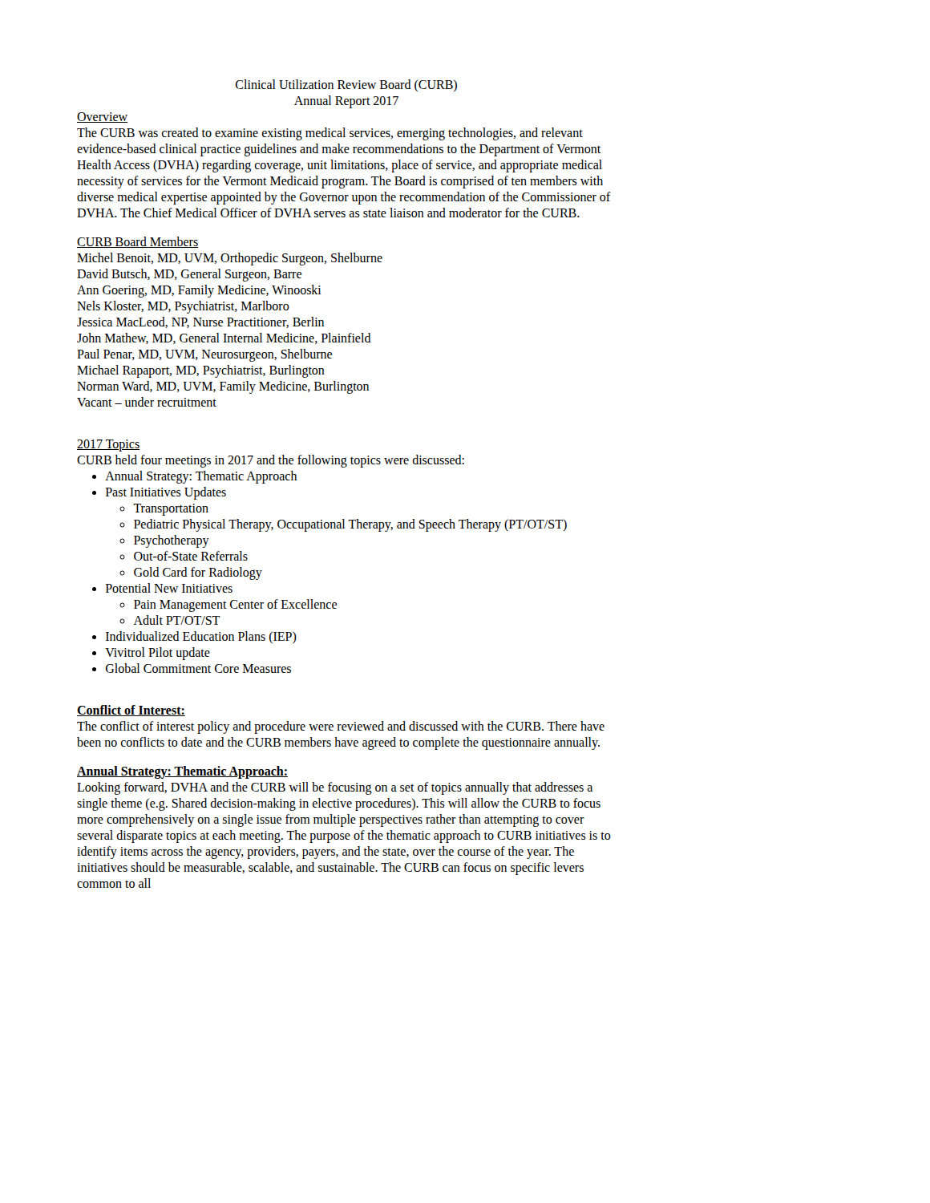Clinical Utilization Review Board (CURB)
Annual Report 2017
Overview
The CURB was created to examine existing medical services, emerging technologies, and relevant evidence-based clinical practice guidelines and make recommendations to the Department of Vermont Health Access (DVHA) regarding coverage, unit limitations, place of service, and appropriate medical necessity of services for the Vermont Medicaid program. The Board is comprised of ten members with diverse medical expertise appointed by the Governor upon the recommendation of the Commissioner of DVHA. The Chief Medical Officer of DVHA serves as state liaison and moderator for the CURB.
CURB Board Members
Michel Benoit, MD, UVM, Orthopedic Surgeon, Shelburne
David Butsch, MD, General Surgeon, Barre
Ann Goering, MD, Family Medicine, Winooski
Nels Kloster, MD, Psychiatrist, Marlboro
Jessica MacLeod, NP, Nurse Practitioner, Berlin
John Mathew, MD, General Internal Medicine, Plainfield
Paul Penar, MD, UVM, Neurosurgeon, Shelburne
Michael Rapaport, MD, Psychiatrist, Burlington
Norman Ward, MD, UVM, Family Medicine, Burlington
Vacant – under recruitment
2017 Topics
CURB held four meetings in 2017 and the following topics were discussed:
Annual Strategy: Thematic Approach
Past Initiatives Updates
Transportation
Pediatric Physical Therapy, Occupational Therapy, and Speech Therapy (PT/OT/ST)
Psychotherapy
Out-of-State Referrals
Gold Card for Radiology
Potential New Initiatives
Pain Management Center of Excellence
Adult PT/OT/ST
Individualized Education Plans (IEP)
Vivitrol Pilot update
Global Commitment Core Measures
Conflict of Interest:
The conflict of interest policy and procedure were reviewed and discussed with the CURB. There have been no conflicts to date and the CURB members have agreed to complete the questionnaire annually.
Annual Strategy: Thematic Approach:
Looking forward, DVHA and the CURB will be focusing on a set of topics annually that addresses a single theme (e.g. Shared decision-making in elective procedures). This will allow the CURB to focus more comprehensively on a single issue from multiple perspectives rather than attempting to cover several disparate topics at each meeting. The purpose of the thematic approach to CURB initiatives is to identify items across the agency, providers, payers, and the state, over the course of the year. The initiatives should be measurable, scalable, and sustainable. The CURB can focus on specific levers common to all